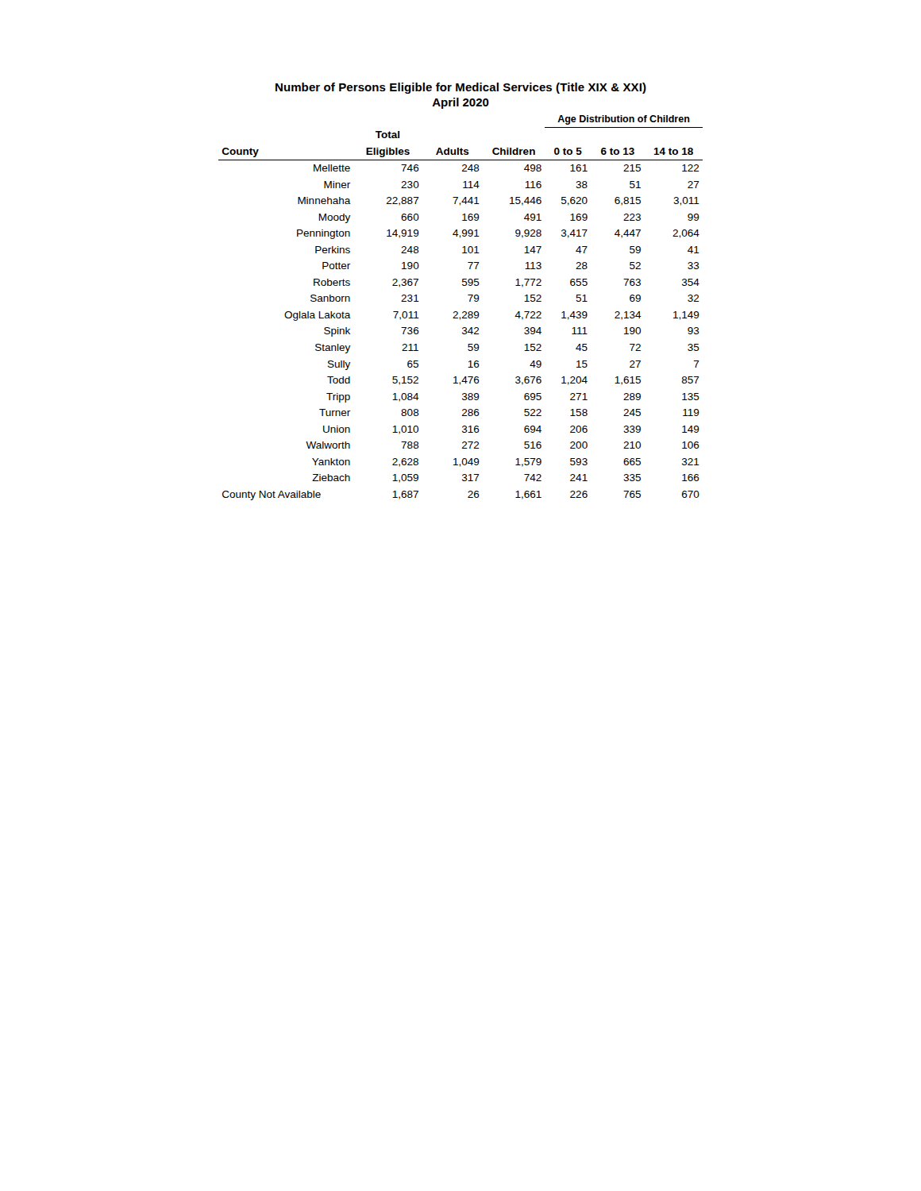Number of Persons Eligible for Medical Services (Title XIX & XXI)
April 2020
| | | | | Age Distribution of Children |
| | Total | | | | | |
| County | Eligibles | Adults | Children | 0 to 5 | 6 to 13 | 14 to 18 |
| Mellette | 746 | 248 | 498 | 161 | 215 | 122 |
| Miner | 230 | 114 | 116 | 38 | 51 | 27 |
| Minnehaha | 22,887 | 7,441 | 15,446 | 5,620 | 6,815 | 3,011 |
| Moody | 660 | 169 | 491 | 169 | 223 | 99 |
| Pennington | 14,919 | 4,991 | 9,928 | 3,417 | 4,447 | 2,064 |
| Perkins | 248 | 101 | 147 | 47 | 59 | 41 |
| Potter | 190 | 77 | 113 | 28 | 52 | 33 |
| Roberts | 2,367 | 595 | 1,772 | 655 | 763 | 354 |
| Sanborn | 231 | 79 | 152 | 51 | 69 | 32 |
| Oglala Lakota | 7,011 | 2,289 | 4,722 | 1,439 | 2,134 | 1,149 |
| Spink | 736 | 342 | 394 | 111 | 190 | 93 |
| Stanley | 211 | 59 | 152 | 45 | 72 | 35 |
| Sully | 65 | 16 | 49 | 15 | 27 | 7 |
| Todd | 5,152 | 1,476 | 3,676 | 1,204 | 1,615 | 857 |
| Tripp | 1,084 | 389 | 695 | 271 | 289 | 135 |
| Turner | 808 | 286 | 522 | 158 | 245 | 119 |
| Union | 1,010 | 316 | 694 | 206 | 339 | 149 |
| Walworth | 788 | 272 | 516 | 200 | 210 | 106 |
| Yankton | 2,628 | 1,049 | 1,579 | 593 | 665 | 321 |
| Ziebach | 1,059 | 317 | 742 | 241 | 335 | 166 |
| County Not Available | 1,687 | 26 | 1,661 | 226 | 765 | 670 |